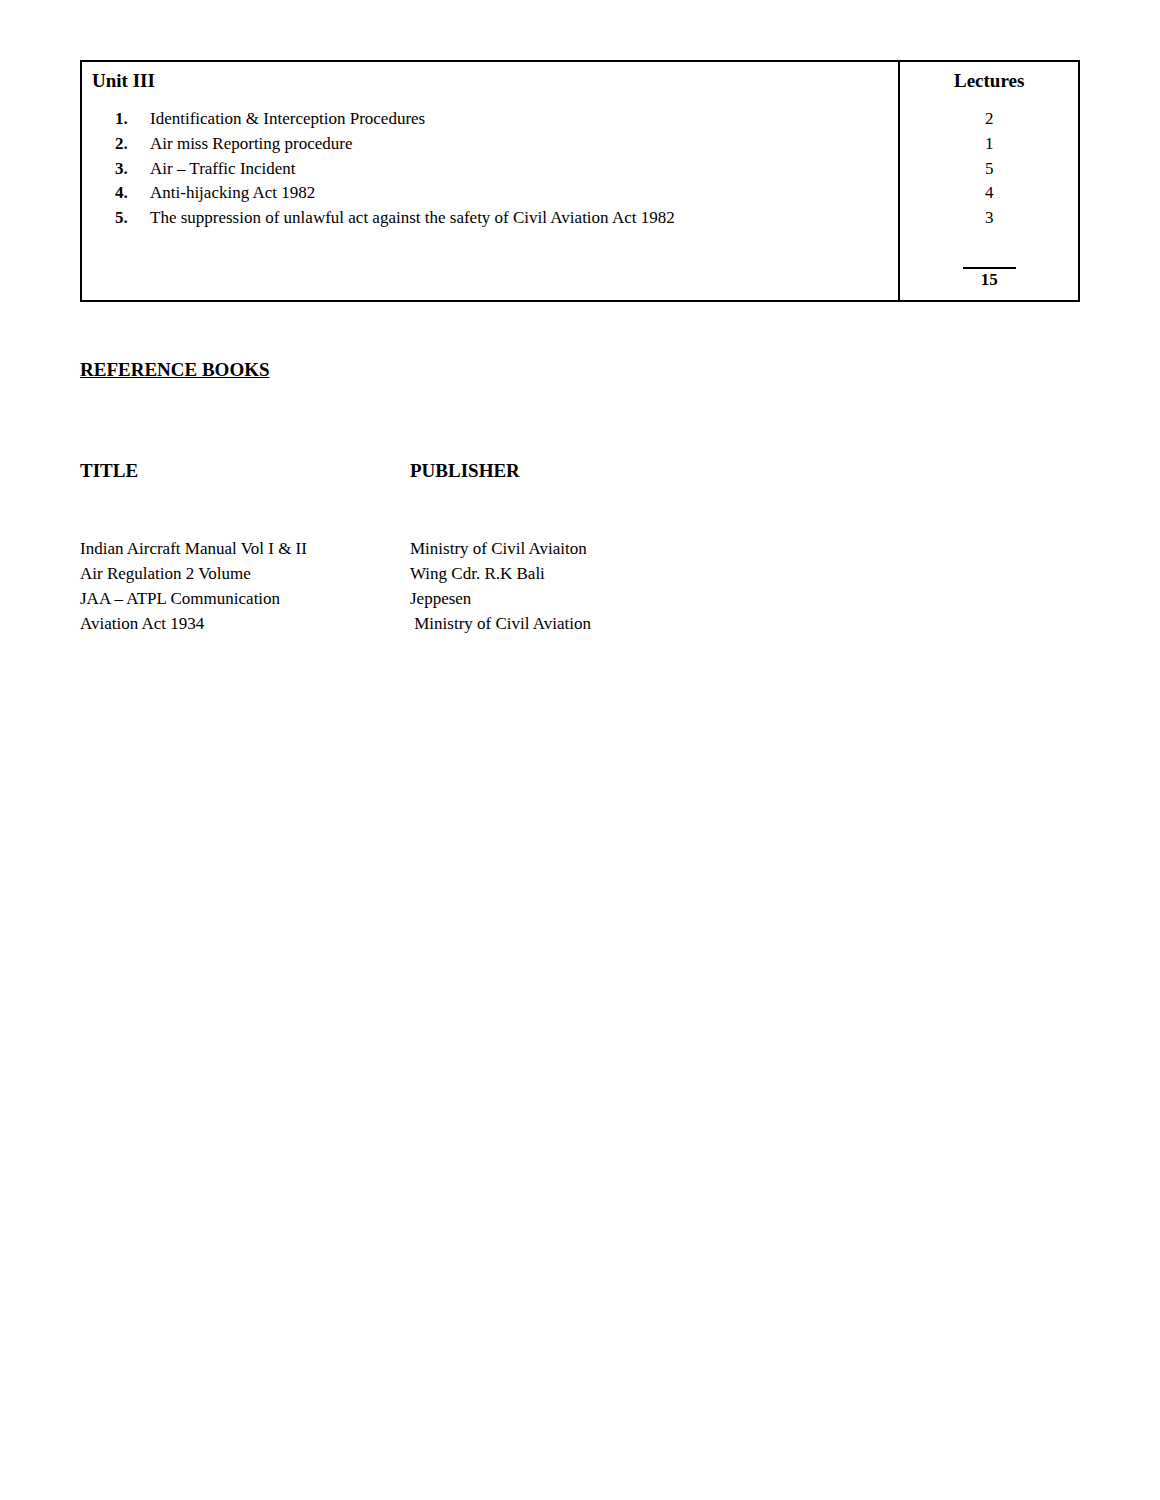| Unit III Identification & Interception Procedures Air miss Reporting procedure Air – Traffic Incident Anti-hijacking Act 1982 The suppression of unlawful act against the safety of Civil Aviation Act 1982 | Lectures 2 1 5 4 3 15 |
REFERENCE BOOKS
TITLE PUBLISHER
Indian Aircraft Manual Vol I & II Ministry of Civil Aviaiton
Air Regulation 2 Volume Wing Cdr. R.K Bali
JAA – ATPL Communication Jeppesen
Aviation Act 1934 Ministry of Civil Aviation